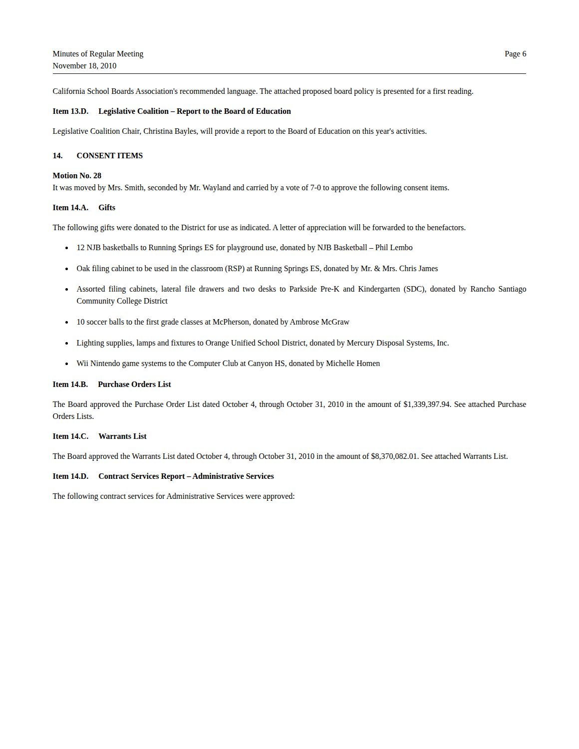Minutes of Regular Meeting
November 18, 2010
Page 6
California School Boards Association's recommended language. The attached proposed board policy is presented for a first reading.
Item 13.D. Legislative Coalition – Report to the Board of Education
Legislative Coalition Chair, Christina Bayles, will provide a report to the Board of Education on this year's activities.
14. CONSENT ITEMS
Motion No. 28
It was moved by Mrs. Smith, seconded by Mr. Wayland and carried by a vote of 7-0 to approve the following consent items.
Item 14.A. Gifts
The following gifts were donated to the District for use as indicated. A letter of appreciation will be forwarded to the benefactors.
12 NJB basketballs to Running Springs ES for playground use, donated by NJB Basketball – Phil Lembo
Oak filing cabinet to be used in the classroom (RSP) at Running Springs ES, donated by Mr. & Mrs. Chris James
Assorted filing cabinets, lateral file drawers and two desks to Parkside Pre-K and Kindergarten (SDC), donated by Rancho Santiago Community College District
10 soccer balls to the first grade classes at McPherson, donated by Ambrose McGraw
Lighting supplies, lamps and fixtures to Orange Unified School District, donated by Mercury Disposal Systems, Inc.
Wii Nintendo game systems to the Computer Club at Canyon HS, donated by Michelle Homen
Item 14.B. Purchase Orders List
The Board approved the Purchase Order List dated October 4, through October 31, 2010 in the amount of $1,339,397.94. See attached Purchase Orders Lists.
Item 14.C. Warrants List
The Board approved the Warrants List dated October 4, through October 31, 2010 in the amount of $8,370,082.01. See attached Warrants List.
Item 14.D. Contract Services Report – Administrative Services
The following contract services for Administrative Services were approved: